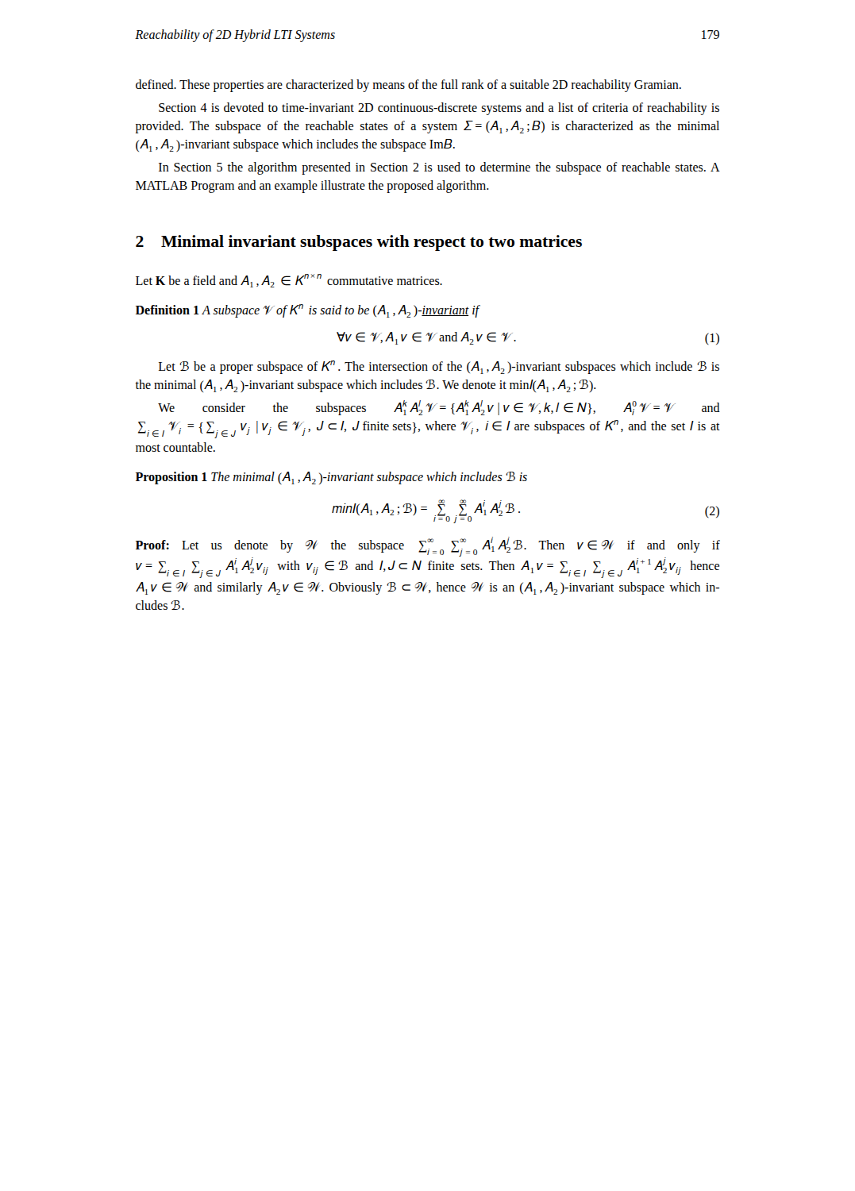Reachability of 2D Hybrid LTI Systems 179
defined. These properties are characterized by means of the full rank of a suitable 2D reachability Gramian.
Section 4 is devoted to time-invariant 2D continuous-discrete systems and a list of criteria of reachability is provided. The subspace of the reachable states of a system Σ=(A1,A2;B) is characterized as the minimal (A1,A2)-invariant subspace which includes the subspace ImB.
In Section 5 the algorithm presented in Section 2 is used to determine the subspace of reachable states. A MATLAB Program and an example illustrate the proposed algorithm.
2 Minimal invariant subspaces with respect to two matrices
Let K be a field and A1,A2∈Kn×n commutative matrices.
Definition 1 A subspace 𝒱 of Kn is said to be (A1,A2)-invariant if
∀v∈𝒱, A1v∈𝒱 and A2v∈𝒱. (1)
Let ℬ be a proper subspace of Kn. The intersection of the (A1,A2)-invariant subspaces which include ℬ is the minimal (A1,A2)-invariant subspace which includes ℬ. We denote it minI(A1,A2;ℬ).
We consider the subspaces A1kA2l𝒱={A1kA2lv|v∈𝒱,k,l∈N}, Ai0𝒱=𝒱 and ∑i∈I𝒱i={∑j∈Jvj|vj∈𝒱j,J⊂I,J finite sets}, where 𝒱i,i∈I are subspaces of Kn, and the set I is at most countable.
Proposition 1 The minimal (A1,A2)-invariant subspace which includes ℬ is
minI(A1,A2;ℬ) = ∑i=0∞ ∑j=0∞ A1i A2j ℬ. (2)
Proof: Let us denote by 𝒲 the subspace ∑i=0∞∑j=0∞A1iA2jℬ. Then v∈𝒲 if and only if v=∑i∈I∑j∈JA1iA2jvij with vij∈ℬ and I,J⊂N finite sets. Then A1v=∑i∈I∑j∈JA1i+1A2jvij hence A1v∈𝒲 and similarly A2v∈𝒲. Obviously ℬ⊂𝒲, hence 𝒲 is an (A1,A2)-invariant subspace which includes ℬ.